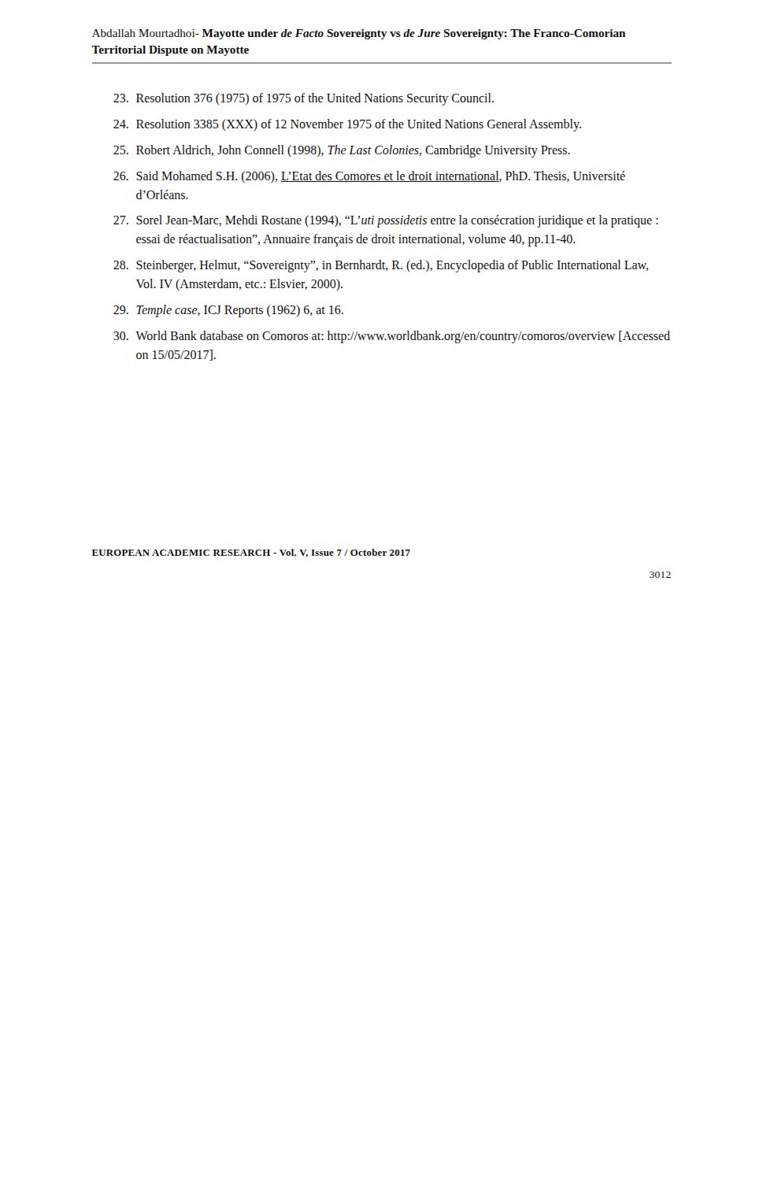Abdallah Mourtadhoi- Mayotte under de Facto Sovereignty vs de Jure Sovereignty: The Franco-Comorian Territorial Dispute on Mayotte
Resolution 376 (1975) of 1975 of the United Nations Security Council.
Resolution 3385 (XXX) of 12 November 1975 of the United Nations General Assembly.
Robert Aldrich, John Connell (1998), The Last Colonies, Cambridge University Press.
Said Mohamed S.H. (2006), L’Etat des Comores et le droit international, PhD. Thesis, Université d’Orléans.
Sorel Jean-Marc, Mehdi Rostane (1994), “L’uti possidetis entre la consécration juridique et la pratique : essai de réactualisation”, Annuaire français de droit international, volume 40, pp.11-40.
Steinberger, Helmut, “Sovereignty”, in Bernhardt, R. (ed.), Encyclopedia of Public International Law, Vol. IV (Amsterdam, etc.: Elsvier, 2000).
Temple case, ICJ Reports (1962) 6, at 16.
World Bank database on Comoros at: http://www.worldbank.org/en/country/comoros/overview [Accessed on 15/05/2017].
EUROPEAN ACADEMIC RESEARCH - Vol. V, Issue 7 / October 2017 3012